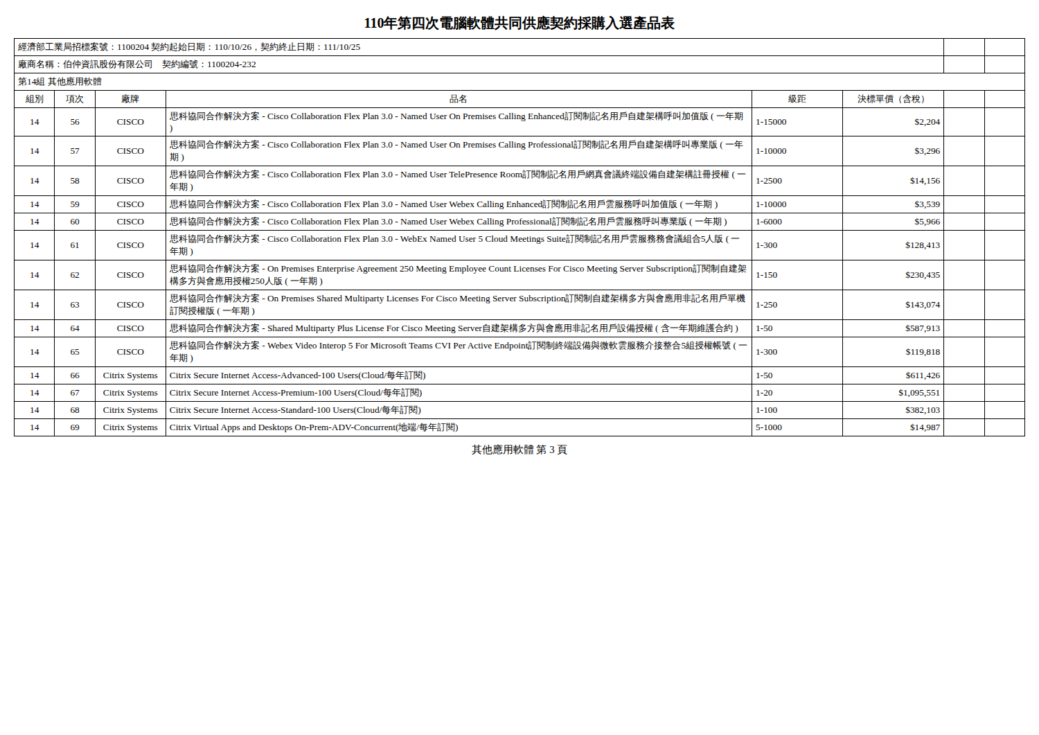110年第四次電腦軟體共同供應契約採購入選產品表
| 經濟部工業局招標案號：1100204 契約起始日期：110/10/26，契約終止日期：111/10/25 | | |
| 廠商名稱：伯仲資訊股份有限公司 契約編號：1100204-232 | | |
| 第14組 其他應用軟體 |
| 組別 | 項次 | 廠牌 | 品名 | 級距 | 決標單價（含稅） | | |
| 14 | 56 | CISCO | 思科協同合作解決方案 - Cisco Collaboration Flex Plan 3.0 - Named User On Premises Calling Enhanced訂閱制記名用戶自建架構呼叫加值版 ( 一年期 ) | 1-15000 | $2,204 | | |
| 14 | 57 | CISCO | 思科協同合作解決方案 - Cisco Collaboration Flex Plan 3.0 - Named User On Premises Calling Professional訂閱制記名用戶自建架構呼叫專業版 ( 一年期 ) | 1-10000 | $3,296 | | |
| 14 | 58 | CISCO | 思科協同合作解決方案 - Cisco Collaboration Flex Plan 3.0 - Named User TelePresence Room訂閱制記名用戶網真會議終端設備自建架構註冊授權 ( 一年期 ) | 1-2500 | $14,156 | | |
| 14 | 59 | CISCO | 思科協同合作解決方案 - Cisco Collaboration Flex Plan 3.0 - Named User Webex Calling Enhanced訂閱制記名用戶雲服務呼叫加值版 ( 一年期 ) | 1-10000 | $3,539 | | |
| 14 | 60 | CISCO | 思科協同合作解決方案 - Cisco Collaboration Flex Plan 3.0 - Named User Webex Calling Professional訂閱制記名用戶雲服務呼叫專業版 ( 一年期 ) | 1-6000 | $5,966 | | |
| 14 | 61 | CISCO | 思科協同合作解決方案 - Cisco Collaboration Flex Plan 3.0 - WebEx Named User 5 Cloud Meetings Suite訂閱制記名用戶雲服務務會議組合5人版 ( 一年期 ) | 1-300 | $128,413 | | |
| 14 | 62 | CISCO | 思科協同合作解決方案 - On Premises Enterprise Agreement 250 Meeting Employee Count Licenses For Cisco Meeting Server Subscription訂閱制自建架構多方與會應用授權250人版 ( 一年期 ) | 1-150 | $230,435 | | |
| 14 | 63 | CISCO | 思科協同合作解決方案 - On Premises Shared Multiparty Licenses For Cisco Meeting Server Subscription訂閱制自建架構多方與會應用非記名用戶單機訂閱授權版 ( 一年期 ) | 1-250 | $143,074 | | |
| 14 | 64 | CISCO | 思科協同合作解決方案 - Shared Multiparty Plus License For Cisco Meeting Server自建架構多方與會應用非記名用戶設備授權 ( 含一年期維護合約 ) | 1-50 | $587,913 | | |
| 14 | 65 | CISCO | 思科協同合作解決方案 - Webex Video Interop 5 For Microsoft Teams CVI Per Active Endpoint訂閱制終端設備與微軟雲服務介接整合5組授權帳號 ( 一年期 ) | 1-300 | $119,818 | | |
| 14 | 66 | Citrix Systems | Citrix Secure Internet Access-Advanced-100 Users(Cloud/每年訂閱) | 1-50 | $611,426 | | |
| 14 | 67 | Citrix Systems | Citrix Secure Internet Access-Premium-100 Users(Cloud/每年訂閱) | 1-20 | $1,095,551 | | |
| 14 | 68 | Citrix Systems | Citrix Secure Internet Access-Standard-100 Users(Cloud/每年訂閱) | 1-100 | $382,103 | | |
| 14 | 69 | Citrix Systems | Citrix Virtual Apps and Desktops On-Prem-ADV-Concurrent(地端/每年訂閱) | 5-1000 | $14,987 | | |
其他應用軟體 第 3 頁